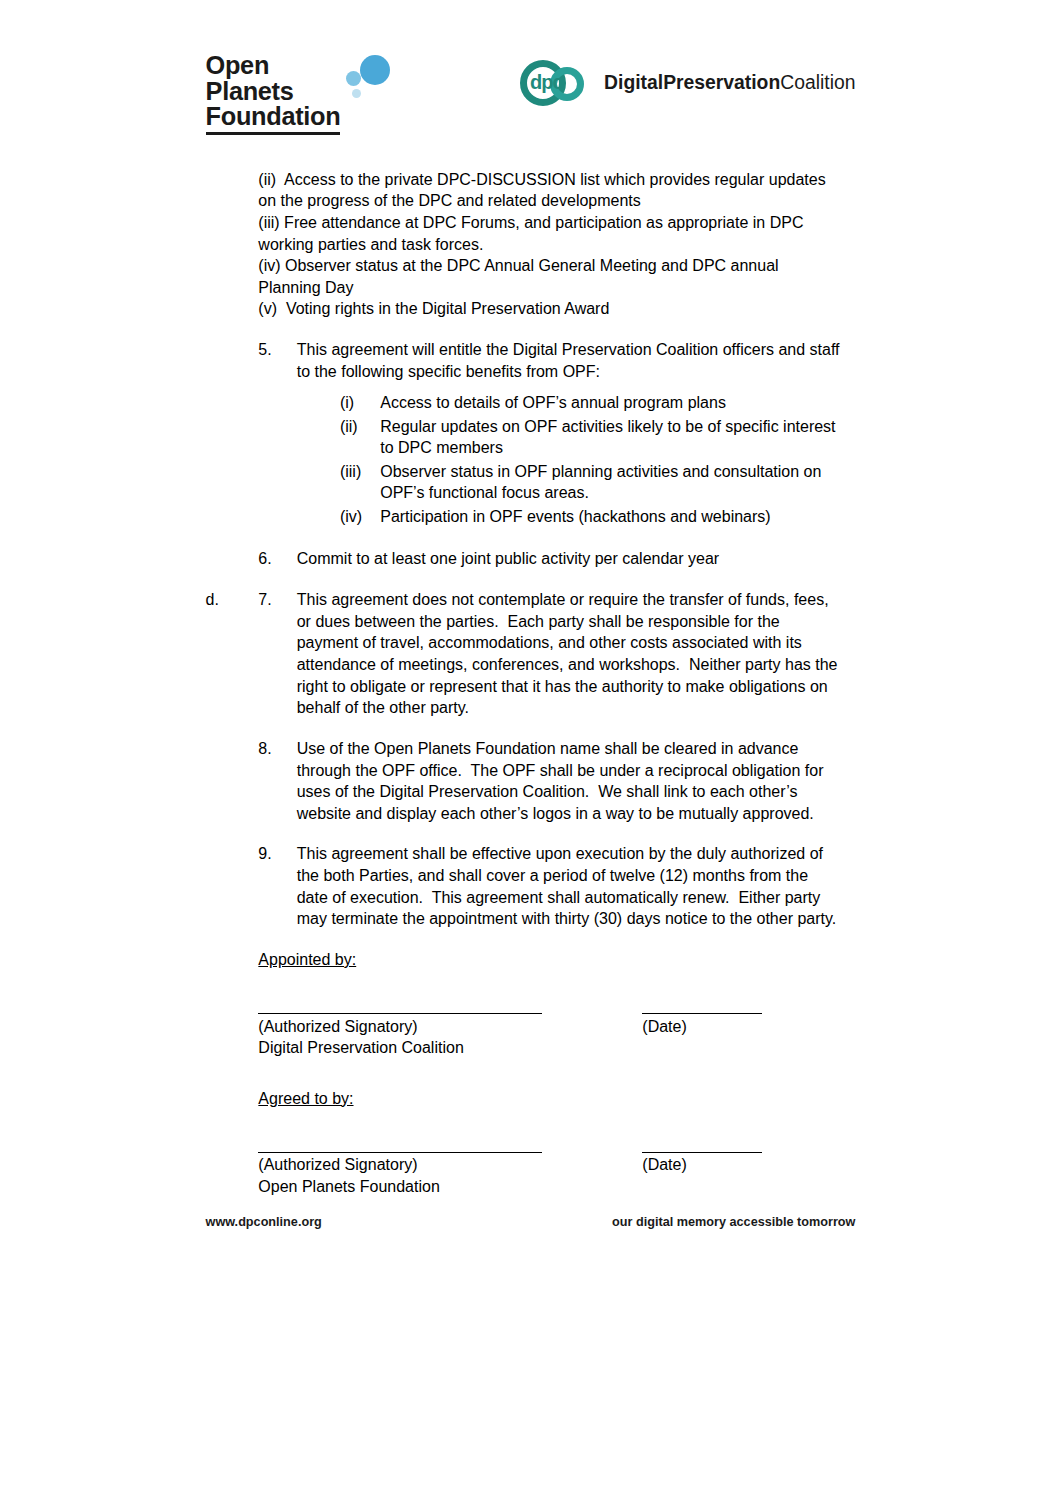Open
Planets
Foundation
dpc
Digital Preservation Coalition
(ii) Access to the private DPC-DISCUSSION list which provides regular updates on the progress of the DPC and related developments
(iii) Free attendance at DPC Forums, and participation as appropriate in DPC working parties and task forces.
(iv) Observer status at the DPC Annual General Meeting and DPC annual Planning Day
(v) Voting rights in the Digital Preservation Award
5.
This agreement will entitle the Digital Preservation Coalition officers and staff to the following specific benefits from OPF:
(i) Access to details of OPF’s annual program plans
(ii) Regular updates on OPF activities likely to be of specific interest to DPC members
(iii) Observer status in OPF planning activities and consultation on OPF’s functional focus areas.
(iv) Participation in OPF events (hackathons and webinars)
6.
Commit to at least one joint public activity per calendar year
d.
7.
This agreement does not contemplate or require the transfer of funds, fees, or dues between the parties. Each party shall be responsible for the payment of travel, accommodations, and other costs associated with its attendance of meetings, conferences, and workshops. Neither party has the right to obligate or represent that it has the authority to make obligations on behalf of the other party.
8.
Use of the Open Planets Foundation name shall be cleared in advance through the OPF office. The OPF shall be under a reciprocal obligation for uses of the Digital Preservation Coalition. We shall link to each other’s website and display each other’s logos in a way to be mutually approved.
9.
This agreement shall be effective upon execution by the duly authorized of the both Parties, and shall cover a period of twelve (12) months from the date of execution. This agreement shall automatically renew. Either party may terminate the appointment with thirty (30) days notice to the other party.
Appointed by:
(Authorized Signatory) (Date)
Digital Preservation Coalition
Agreed to by:
(Authorized Signatory) (Date)
Open Planets Foundation
www.dpconline.org our digital memory accessible tomorrow